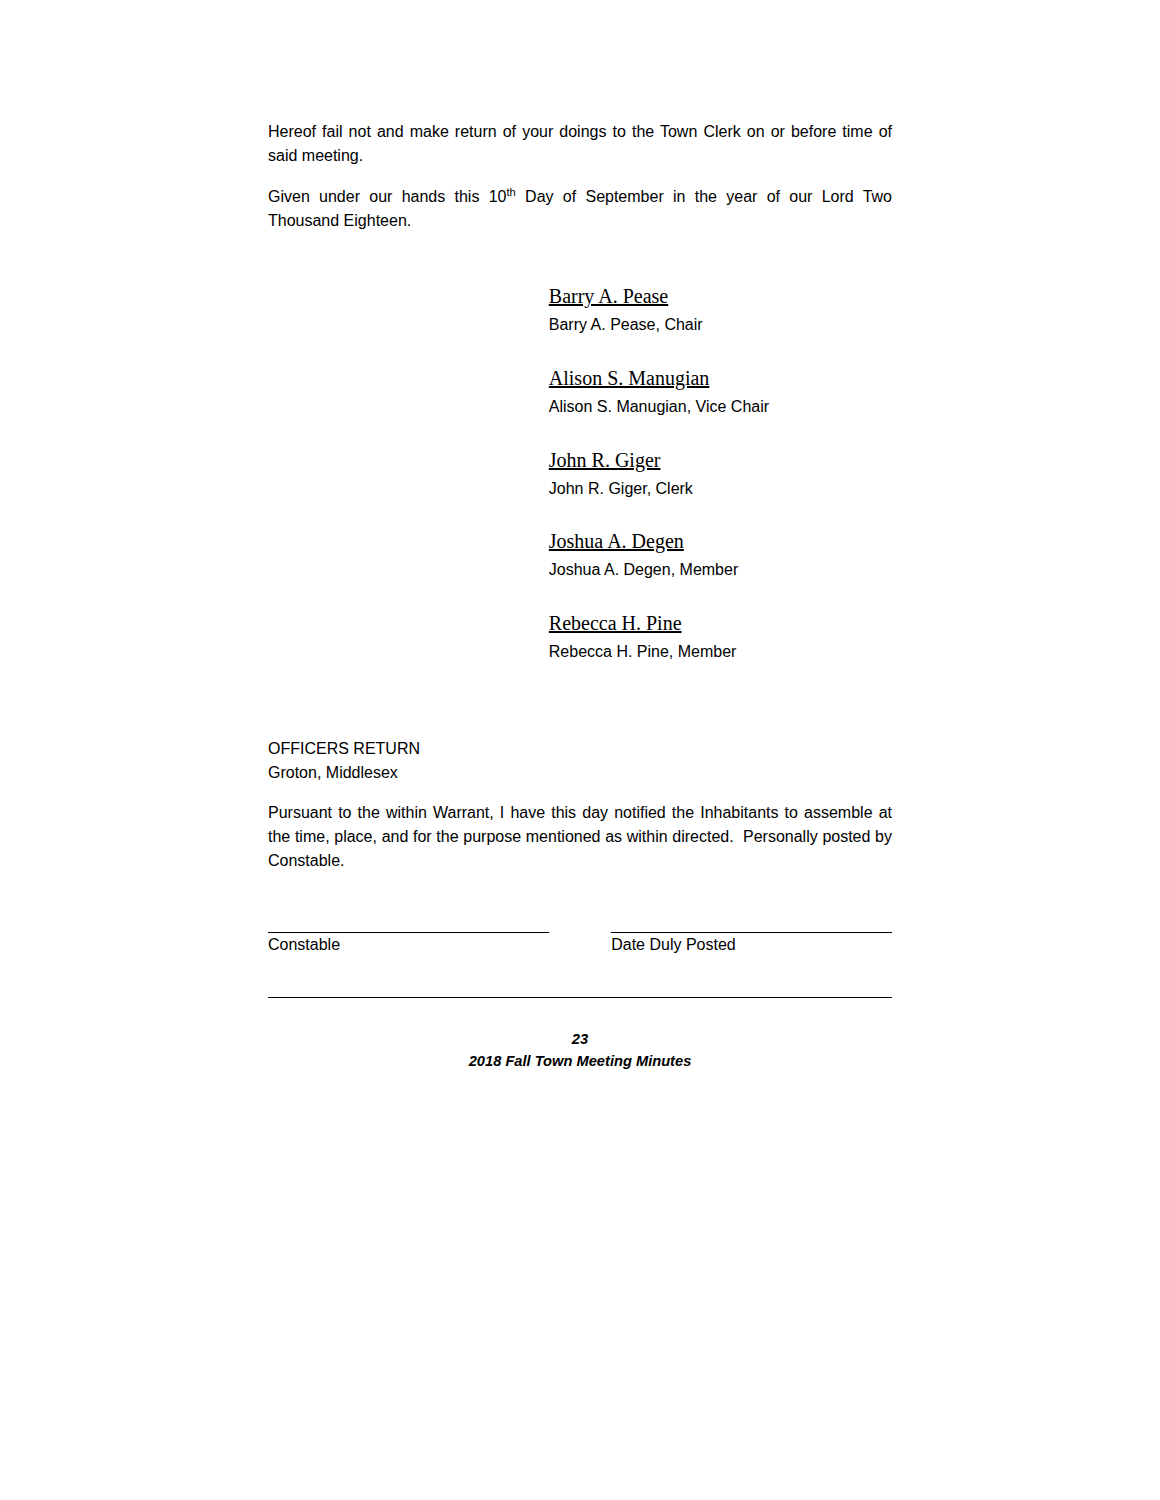Hereof fail not and make return of your doings to the Town Clerk on or before time of said meeting.
Given under our hands this 10th Day of September in the year of our Lord Two Thousand Eighteen.
Barry A. Pease Barry A. Pease, Chair
Alison S. Manugian Alison S. Manugian, Vice Chair
John R. Giger John R. Giger, Clerk
Joshua A. Degen Joshua A. Degen, Member
Rebecca H. Pine Rebecca H. Pine, Member
OFFICERS RETURN
Groton, Middlesex
Pursuant to the within Warrant, I have this day notified the Inhabitants to assemble at the time, place, and for the purpose mentioned as within directed. Personally posted by Constable.
| Constable | | Date Duly Posted |
23
2018 Fall Town Meeting Minutes